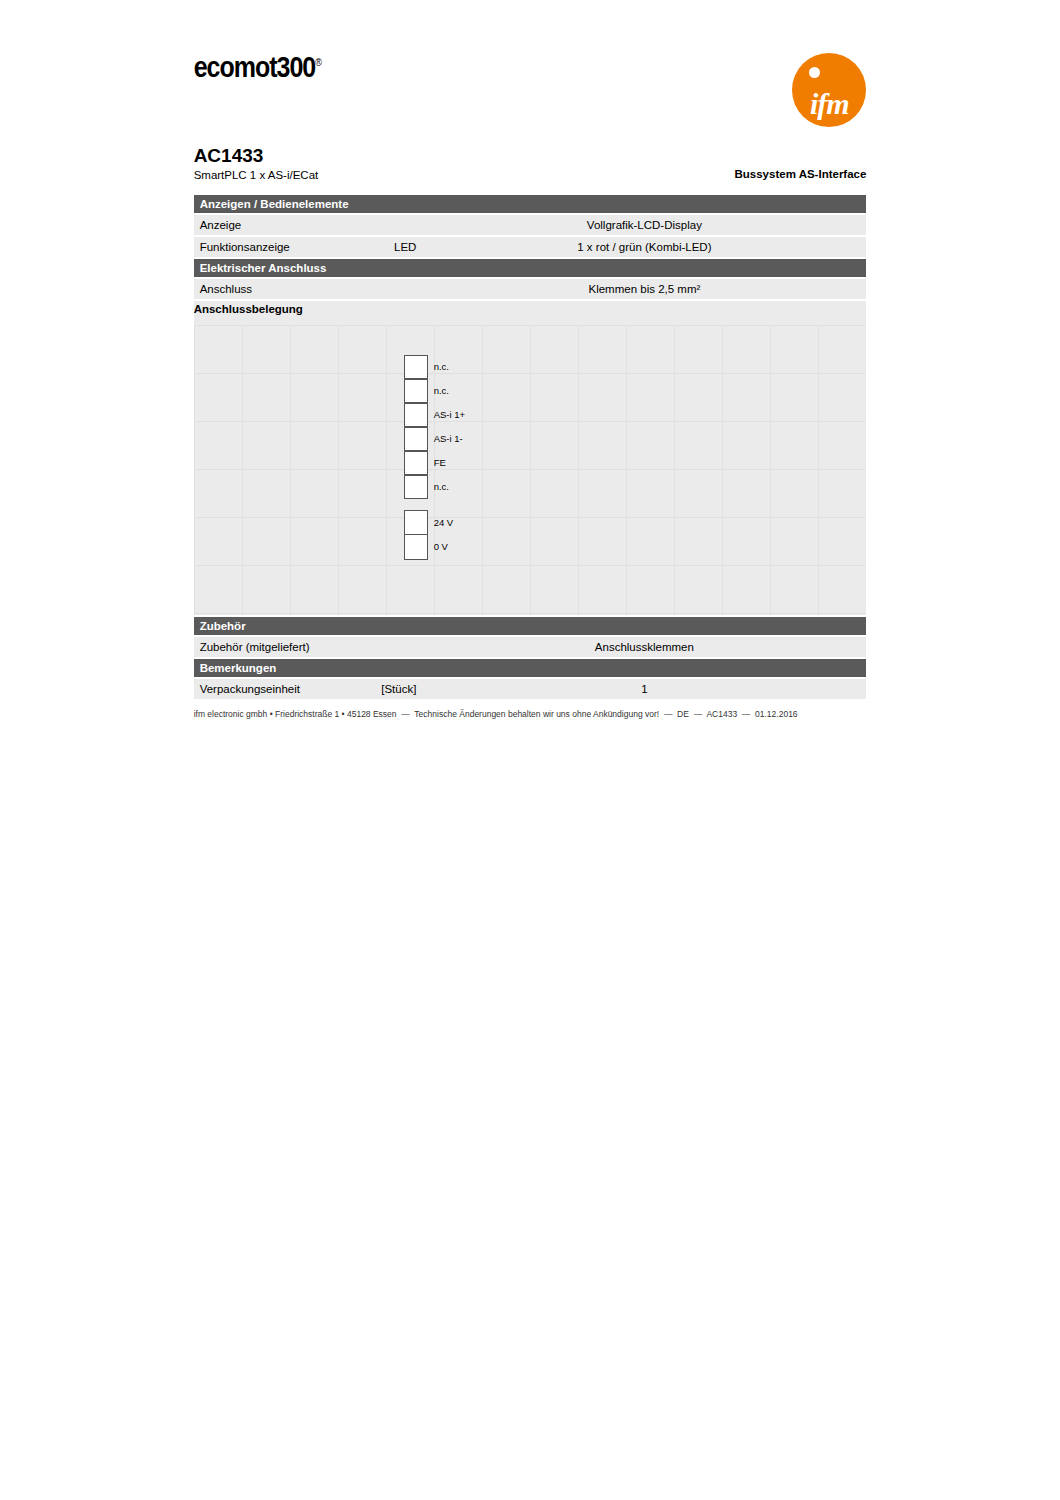ecomot300®
ifm
AC1433
SmartPLC 1 x AS-i/ECat
Bussystem AS-Interface
| Anzeigen / Bedienelemente |
| Anzeige | | Vollgrafik-LCD-Display |
| Funktionsanzeige | LED | 1 x rot / grün (Kombi-LED) |
| Elektrischer Anschluss |
| Anschluss | | Klemmen bis 2,5 mm² |
| Anschlussbelegung n.c. n.c. AS-i 1+ AS-i 1- FE n.c. 24 V 0 V |
| Zubehör |
| Zubehör (mitgeliefert) | | Anschlussklemmen |
| Bemerkungen |
| Verpackungseinheit | [Stück] | 1 |
ifm electronic gmbh • Friedrichstraße 1 • 45128 Essen — Technische Änderungen behalten wir uns ohne Ankündigung vor! — DE — AC1433 — 01.12.2016